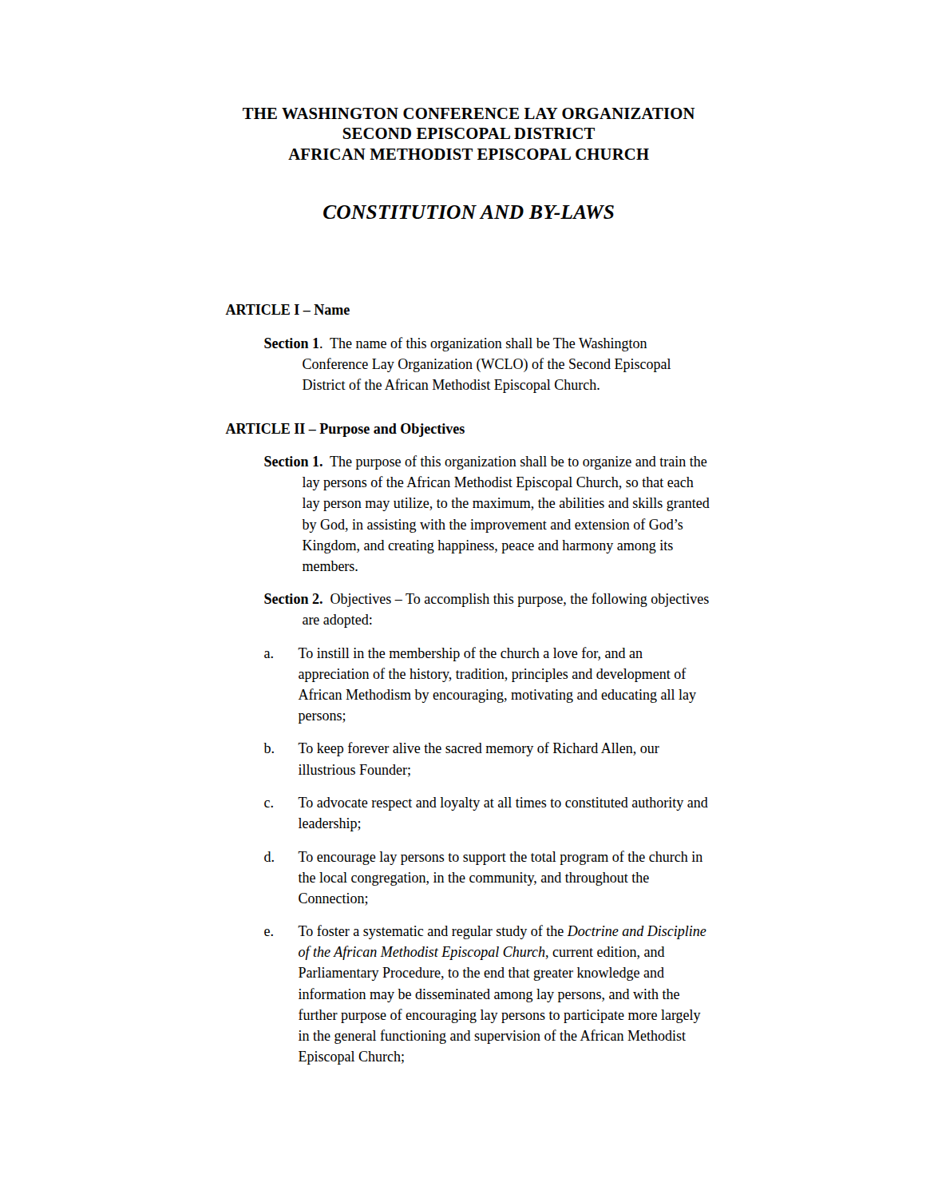THE WASHINGTON CONFERENCE LAY ORGANIZATION
SECOND EPISCOPAL DISTRICT
AFRICAN METHODIST EPISCOPAL CHURCH
CONSTITUTION AND BY-LAWS
ARTICLE I – Name
Section 1. The name of this organization shall be The Washington Conference Lay Organization (WCLO) of the Second Episcopal District of the African Methodist Episcopal Church.
ARTICLE II – Purpose and Objectives
Section 1. The purpose of this organization shall be to organize and train the lay persons of the African Methodist Episcopal Church, so that each lay person may utilize, to the maximum, the abilities and skills granted by God, in assisting with the improvement and extension of God’s Kingdom, and creating happiness, peace and harmony among its members.
Section 2. Objectives – To accomplish this purpose, the following objectives are adopted:
a. To instill in the membership of the church a love for, and an appreciation of the history, tradition, principles and development of African Methodism by encouraging, motivating and educating all lay persons;
b. To keep forever alive the sacred memory of Richard Allen, our illustrious Founder;
c. To advocate respect and loyalty at all times to constituted authority and leadership;
d. To encourage lay persons to support the total program of the church in the local congregation, in the community, and throughout the Connection;
e. To foster a systematic and regular study of the Doctrine and Discipline of the African Methodist Episcopal Church, current edition, and Parliamentary Procedure, to the end that greater knowledge and information may be disseminated among lay persons, and with the further purpose of encouraging lay persons to participate more largely in the general functioning and supervision of the African Methodist Episcopal Church;